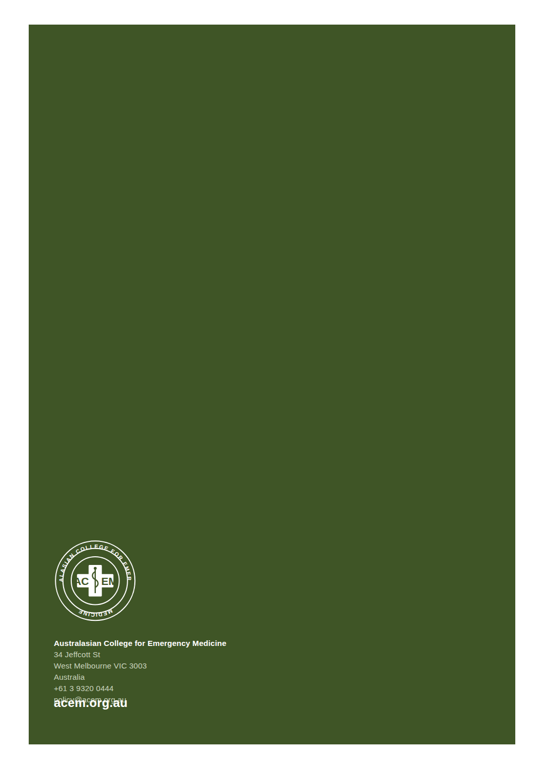AUSTRALASIAN COLLEGE FOR EMERGENCY MEDICINE AC EM
Australasian College for Emergency Medicine
34 Jeffcott St
West Melbourne VIC 3003
Australia
+61 3 9320 0444
policy@acem.org.au
acem.org.au